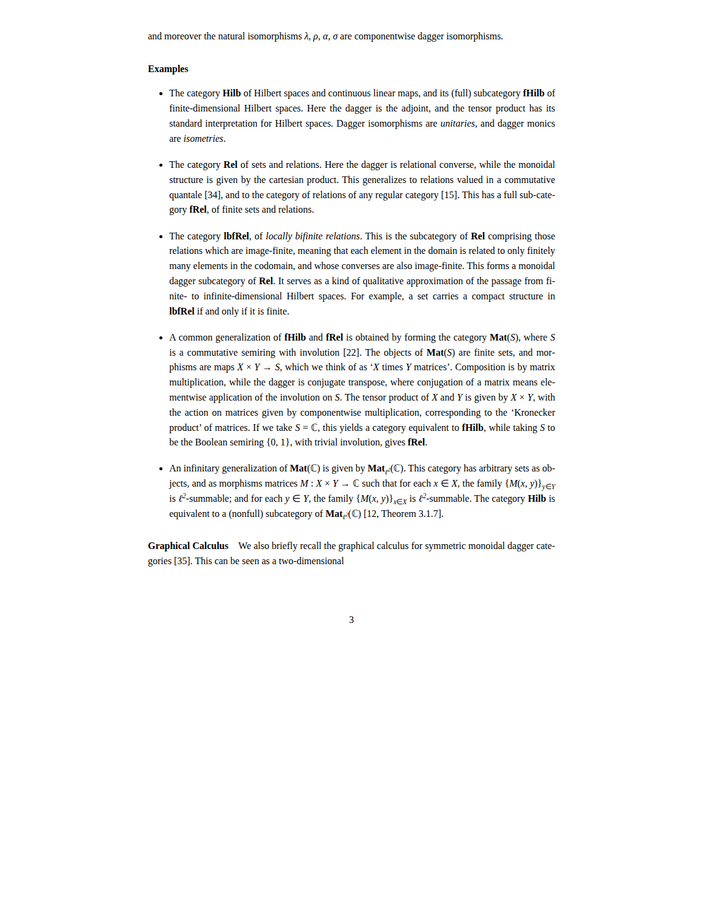and moreover the natural isomorphisms λ, ρ, α, σ are componentwise dagger isomorphisms.
Examples
The category Hilb of Hilbert spaces and continuous linear maps, and its (full) subcategory fHilb of finite-dimensional Hilbert spaces. Here the dagger is the adjoint, and the tensor product has its standard interpretation for Hilbert spaces. Dagger isomorphisms are unitaries, and dagger monics are isometries.
The category Rel of sets and relations. Here the dagger is relational converse, while the monoidal structure is given by the cartesian product. This generalizes to relations valued in a commutative quantale [34], and to the category of relations of any regular category [15]. This has a full sub-category fRel, of finite sets and relations.
The category lbfRel, of locally bifinite relations. This is the subcategory of Rel comprising those relations which are image-finite, meaning that each element in the domain is related to only finitely many elements in the codomain, and whose converses are also image-finite. This forms a monoidal dagger subcategory of Rel. It serves as a kind of qualitative approximation of the passage from finite- to infinite-dimensional Hilbert spaces. For example, a set carries a compact structure in lbfRel if and only if it is finite.
A common generalization of fHilb and fRel is obtained by forming the category Mat(S), where S is a commutative semiring with involution [22]. The objects of Mat(S) are finite sets, and morphisms are maps X × Y → S, which we think of as ‘X times Y matrices’. Composition is by matrix multiplication, while the dagger is conjugate transpose, where conjugation of a matrix means elementwise application of the involution on S. The tensor product of X and Y is given by X × Y, with the action on matrices given by componentwise multiplication, corresponding to the ‘Kronecker product’ of matrices. If we take S = ℂ, this yields a category equivalent to fHilb, while taking S to be the Boolean semiring {0, 1}, with trivial involution, gives fRel.
An infinitary generalization of Mat(ℂ) is given by Matℓ2(ℂ). This category has arbitrary sets as objects, and as morphisms matrices M : X × Y → ℂ such that for each x ∈ X, the family {M(x, y)}y∈Y is ℓ2-summable; and for each y ∈ Y, the family {M(x, y)}x∈X is ℓ2-summable. The category Hilb is equivalent to a (nonfull) subcategory of Matℓ2(ℂ) [12, Theorem 3.1.7].
Graphical Calculus We also briefly recall the graphical calculus for symmetric monoidal dagger categories [35]. This can be seen as a two-dimensional
3